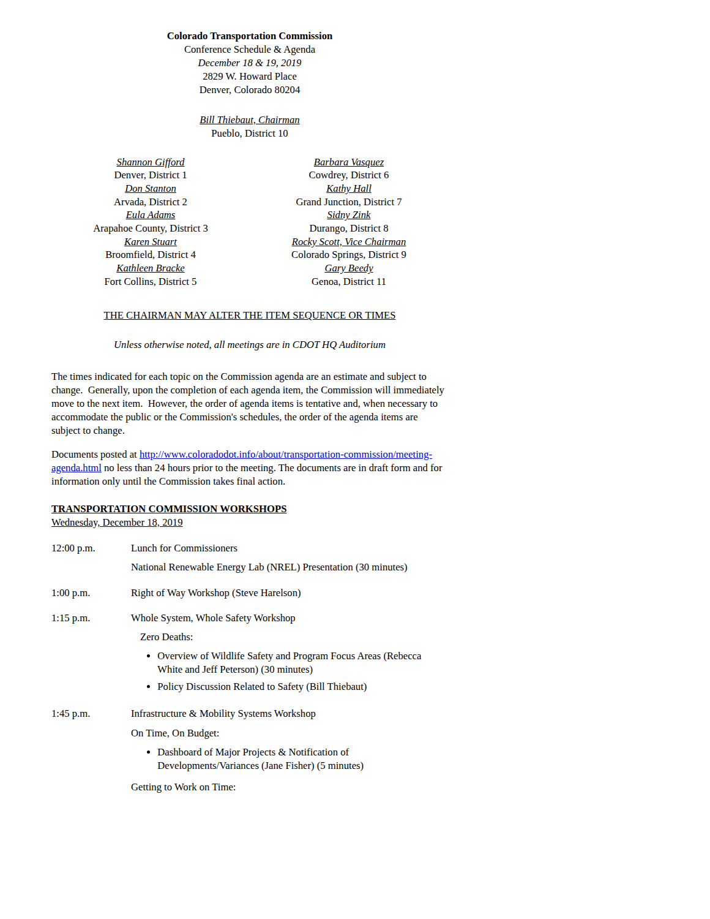Colorado Transportation Commission
Conference Schedule & Agenda
December 18 & 19, 2019
2829 W. Howard Place
Denver, Colorado 80204
Bill Thiebaut, Chairman
Pueblo, District 10
| Shannon Gifford Denver, District 1 | Barbara Vasquez Cowdrey, District 6 |
| Don Stanton Arvada, District 2 | Kathy Hall Grand Junction, District 7 |
| Eula Adams Arapahoe County, District 3 | Sidny Zink Durango, District 8 |
| Karen Stuart Broomfield, District 4 | Rocky Scott, Vice Chairman Colorado Springs, District 9 |
| Kathleen Bracke Fort Collins, District 5 | Gary Beedy Genoa, District 11 |
THE CHAIRMAN MAY ALTER THE ITEM SEQUENCE OR TIMES
Unless otherwise noted, all meetings are in CDOT HQ Auditorium
The times indicated for each topic on the Commission agenda are an estimate and subject to change. Generally, upon the completion of each agenda item, the Commission will immediately move to the next item. However, the order of agenda items is tentative and, when necessary to accommodate the public or the Commission's schedules, the order of the agenda items are subject to change.
Documents posted at http://www.coloradodot.info/about/transportation-commission/meeting-agenda.html no less than 24 hours prior to the meeting. The documents are in draft form and for information only until the Commission takes final action.
TRANSPORTATION COMMISSION WORKSHOPS
Wednesday, December 18, 2019
12:00 p.m.
Lunch for Commissioners
National Renewable Energy Lab (NREL) Presentation (30 minutes)
1:00 p.m.
Right of Way Workshop (Steve Harelson)
1:15 p.m.
Whole System, Whole Safety Workshop
Zero Deaths:
Overview of Wildlife Safety and Program Focus Areas (Rebecca White and Jeff Peterson) (30 minutes)
Policy Discussion Related to Safety (Bill Thiebaut)
1:45 p.m.
Infrastructure & Mobility Systems Workshop
On Time, On Budget:
Dashboard of Major Projects & Notification of Developments/Variances (Jane Fisher) (5 minutes)
Getting to Work on Time: